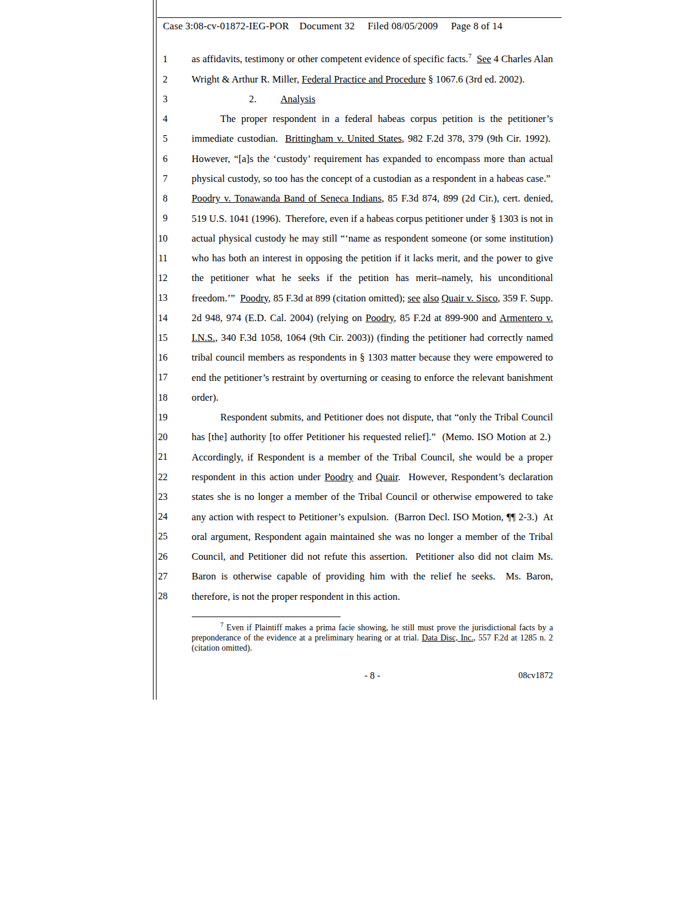Case 3:08-cv-01872-IEG-POR Document 32 Filed 08/05/2009 Page 8 of 14
1
2
3
4
5
6
7
8
9
10
11
12
13
14
15
16
17
18
19
20
21
22
23
24
25
26
27
28
as affidavits, testimony or other competent evidence of specific facts.7 See 4 Charles Alan Wright & Arthur R. Miller, Federal Practice and Procedure § 1067.6 (3rd ed. 2002).
2. Analysis
The proper respondent in a federal habeas corpus petition is the petitioner’s immediate custodian. Brittingham v. United States, 982 F.2d 378, 379 (9th Cir. 1992). However, “[a]s the ‘custody’ requirement has expanded to encompass more than actual physical custody, so too has the concept of a custodian as a respondent in a habeas case.” Poodry v. Tonawanda Band of Seneca Indians, 85 F.3d 874, 899 (2d Cir.), cert. denied, 519 U.S. 1041 (1996). Therefore, even if a habeas corpus petitioner under § 1303 is not in actual physical custody he may still “‘name as respondent someone (or some institution) who has both an interest in opposing the petition if it lacks merit, and the power to give the petitioner what he seeks if the petition has merit–namely, his unconditional freedom.’” Poodry, 85 F.3d at 899 (citation omitted); see also Quair v. Sisco, 359 F. Supp. 2d 948, 974 (E.D. Cal. 2004) (relying on Poodry, 85 F.2d at 899-900 and Armentero v. I.N.S., 340 F.3d 1058, 1064 (9th Cir. 2003)) (finding the petitioner had correctly named tribal council members as respondents in § 1303 matter because they were empowered to end the petitioner’s restraint by overturning or ceasing to enforce the relevant banishment order).
Respondent submits, and Petitioner does not dispute, that “only the Tribal Council has [the] authority [to offer Petitioner his requested relief].” (Memo. ISO Motion at 2.) Accordingly, if Respondent is a member of the Tribal Council, she would be a proper respondent in this action under Poodry and Quair. However, Respondent’s declaration states she is no longer a member of the Tribal Council or otherwise empowered to take any action with respect to Petitioner’s expulsion. (Barron Decl. ISO Motion, ¶¶ 2-3.) At oral argument, Respondent again maintained she was no longer a member of the Tribal Council, and Petitioner did not refute this assertion. Petitioner also did not claim Ms. Baron is otherwise capable of providing him with the relief he seeks. Ms. Baron, therefore, is not the proper respondent in this action.
7 Even if Plaintiff makes a prima facie showing, he still must prove the jurisdictional facts by a preponderance of the evidence at a preliminary hearing or at trial. Data Disc, Inc., 557 F.2d at 1285 n. 2 (citation omitted).
- 8 -
08cv1872